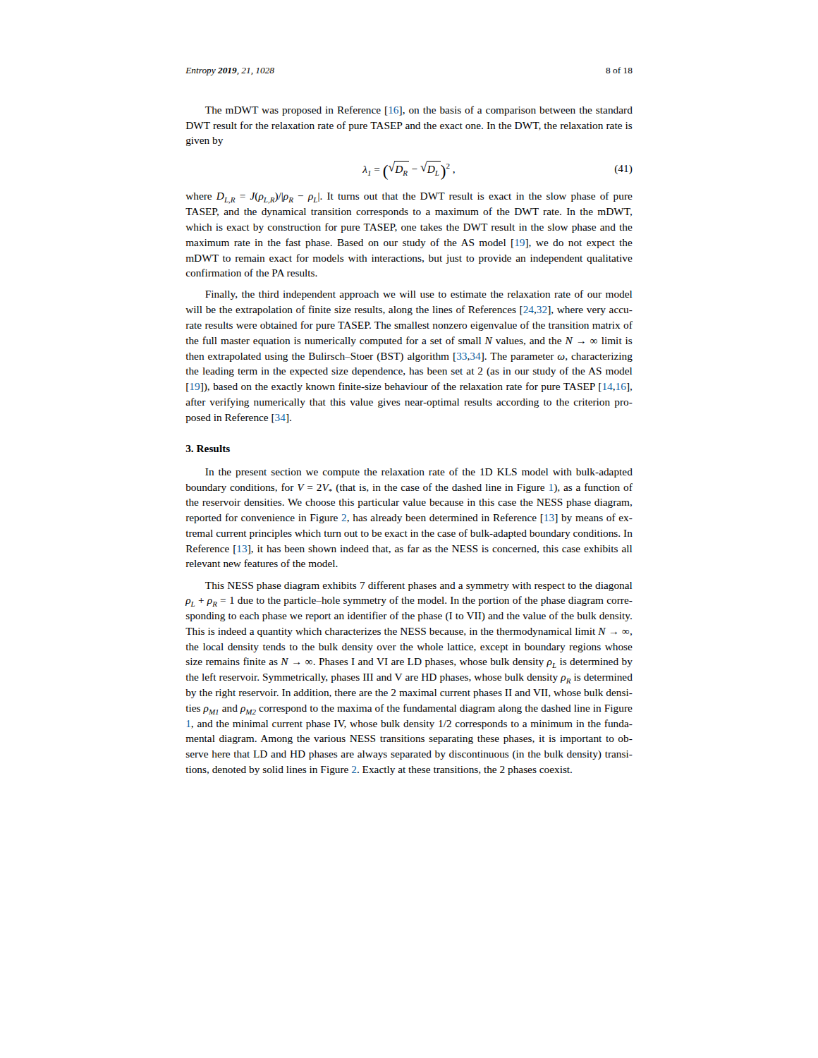Entropy 2019, 21, 1028 8 of 18
The mDWT was proposed in Reference [16], on the basis of a comparison between the standard DWT result for the relaxation rate of pure TASEP and the exact one. In the DWT, the relaxation rate is given by
λ1 = (DR − DL)2 ,
(41)
where DL,R = J(ρL,R)/|ρR − ρL|. It turns out that the DWT result is exact in the slow phase of pure TASEP, and the dynamical transition corresponds to a maximum of the DWT rate. In the mDWT, which is exact by construction for pure TASEP, one takes the DWT result in the slow phase and the maximum rate in the fast phase. Based on our study of the AS model [19], we do not expect the mDWT to remain exact for models with interactions, but just to provide an independent qualitative confirmation of the PA results.
Finally, the third independent approach we will use to estimate the relaxation rate of our model will be the extrapolation of finite size results, along the lines of References [24,32], where very accurate results were obtained for pure TASEP. The smallest nonzero eigenvalue of the transition matrix of the full master equation is numerically computed for a set of small N values, and the N → ∞ limit is then extrapolated using the Bulirsch–Stoer (BST) algorithm [33,34]. The parameter ω, characterizing the leading term in the expected size dependence, has been set at 2 (as in our study of the AS model [19]), based on the exactly known finite-size behaviour of the relaxation rate for pure TASEP [14,16], after verifying numerically that this value gives near-optimal results according to the criterion proposed in Reference [34].
3. Results
In the present section we compute the relaxation rate of the 1D KLS model with bulk-adapted boundary conditions, for V = 2V* (that is, in the case of the dashed line in Figure 1), as a function of the reservoir densities. We choose this particular value because in this case the NESS phase diagram, reported for convenience in Figure 2, has already been determined in Reference [13] by means of extremal current principles which turn out to be exact in the case of bulk-adapted boundary conditions. In Reference [13], it has been shown indeed that, as far as the NESS is concerned, this case exhibits all relevant new features of the model.
This NESS phase diagram exhibits 7 different phases and a symmetry with respect to the diagonal ρL + ρR = 1 due to the particle–hole symmetry of the model. In the portion of the phase diagram corresponding to each phase we report an identifier of the phase (I to VII) and the value of the bulk density. This is indeed a quantity which characterizes the NESS because, in the thermodynamical limit N → ∞, the local density tends to the bulk density over the whole lattice, except in boundary regions whose size remains finite as N → ∞. Phases I and VI are LD phases, whose bulk density ρL is determined by the left reservoir. Symmetrically, phases III and V are HD phases, whose bulk density ρR is determined by the right reservoir. In addition, there are the 2 maximal current phases II and VII, whose bulk densities ρM1 and ρM2 correspond to the maxima of the fundamental diagram along the dashed line in Figure 1, and the minimal current phase IV, whose bulk density 1/2 corresponds to a minimum in the fundamental diagram. Among the various NESS transitions separating these phases, it is important to observe here that LD and HD phases are always separated by discontinuous (in the bulk density) transitions, denoted by solid lines in Figure 2. Exactly at these transitions, the 2 phases coexist.